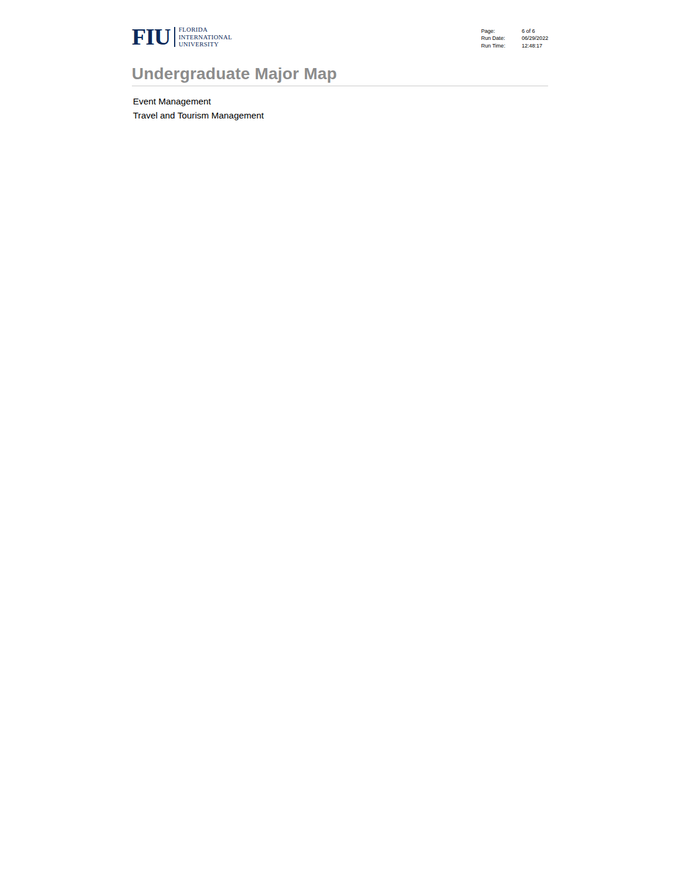FIU FLORIDA
INTERNATIONAL
UNIVERSITY
| Page: | 6 of 6 |
| Run Date: | 06/29/2022 |
| Run Time: | 12:48:17 |
Undergraduate Major Map
Event Management
Travel and Tourism Management